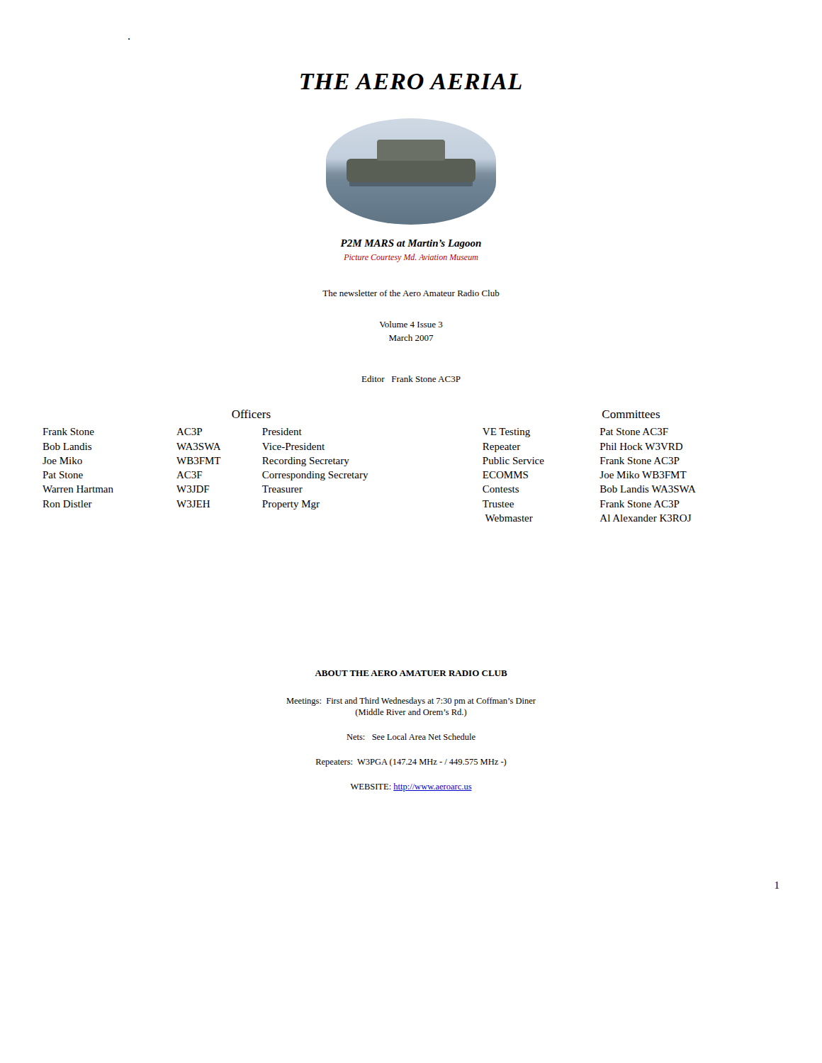.
THE AERO AERIAL
P2M MARS at Martin’s Lagoon
Picture Courtesy Md. Aviation Museum
The newsletter of the Aero Amateur Radio Club
Volume 4 Issue 3
March 2007
Editor Frank Stone AC3P
| Officers | | Committees |
| Frank Stone | AC3P | President | | VE Testing | Pat Stone AC3F |
| Bob Landis | WA3SWA | Vice-President | | Repeater | Phil Hock W3VRD |
| Joe Miko | WB3FMT | Recording Secretary | | Public Service | Frank Stone AC3P |
| Pat Stone | AC3F | Corresponding Secretary | | ECOMMS | Joe Miko WB3FMT |
| Warren Hartman | W3JDF | Treasurer | | Contests | Bob Landis WA3SWA |
| Ron Distler | W3JEH | Property Mgr | | Trustee | Frank Stone AC3P |
| | | | | Webmaster | Al Alexander K3ROJ |
ABOUT THE AERO AMATUER RADIO CLUB
Meetings: First and Third Wednesdays at 7:30 pm at Coffman’s Diner
(Middle River and Orem’s Rd.)
Nets: See Local Area Net Schedule
Repeaters: W3PGA (147.24 MHz - / 449.575 MHz -)
WEBSITE: http://www.aeroarc.us
1